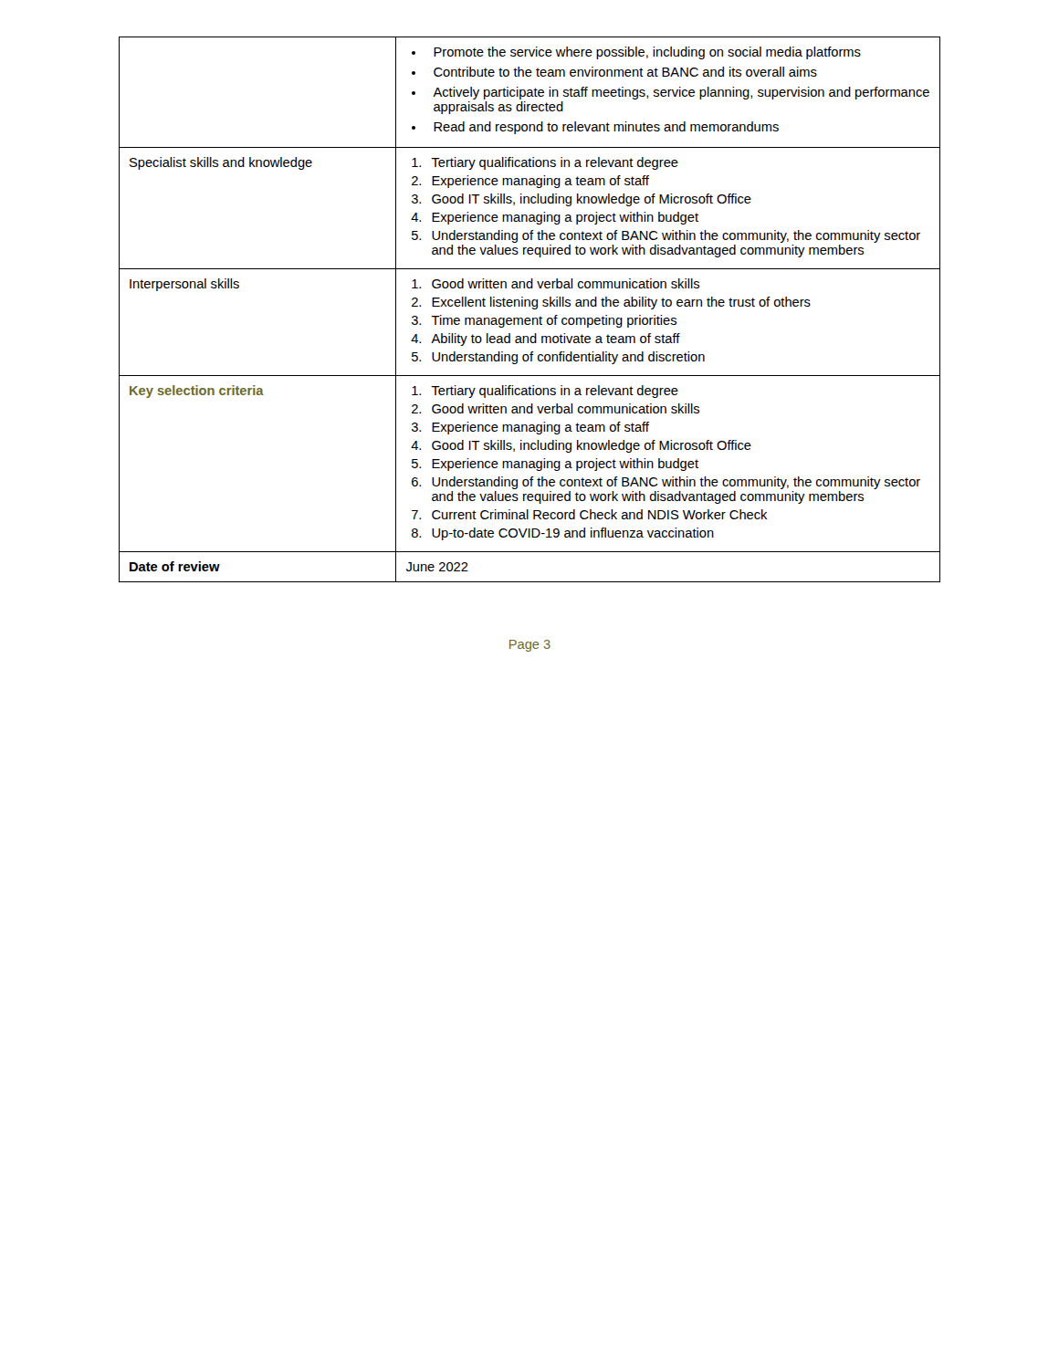| | Promote the service where possible, including on social media platforms Contribute to the team environment at BANC and its overall aims Actively participate in staff meetings, service planning, supervision and performance appraisals as directed Read and respond to relevant minutes and memorandums |
| Specialist skills and knowledge | Tertiary qualifications in a relevant degree Experience managing a team of staff Good IT skills, including knowledge of Microsoft Office Experience managing a project within budget Understanding of the context of BANC within the community, the community sector and the values required to work with disadvantaged community members |
| Interpersonal skills | Good written and verbal communication skills Excellent listening skills and the ability to earn the trust of others Time management of competing priorities Ability to lead and motivate a team of staff Understanding of confidentiality and discretion |
| Key selection criteria | Tertiary qualifications in a relevant degree Good written and verbal communication skills Experience managing a team of staff Good IT skills, including knowledge of Microsoft Office Experience managing a project within budget Understanding of the context of BANC within the community, the community sector and the values required to work with disadvantaged community members Current Criminal Record Check and NDIS Worker Check Up-to-date COVID-19 and influenza vaccination |
| Date of review | June 2022 |
Page 3